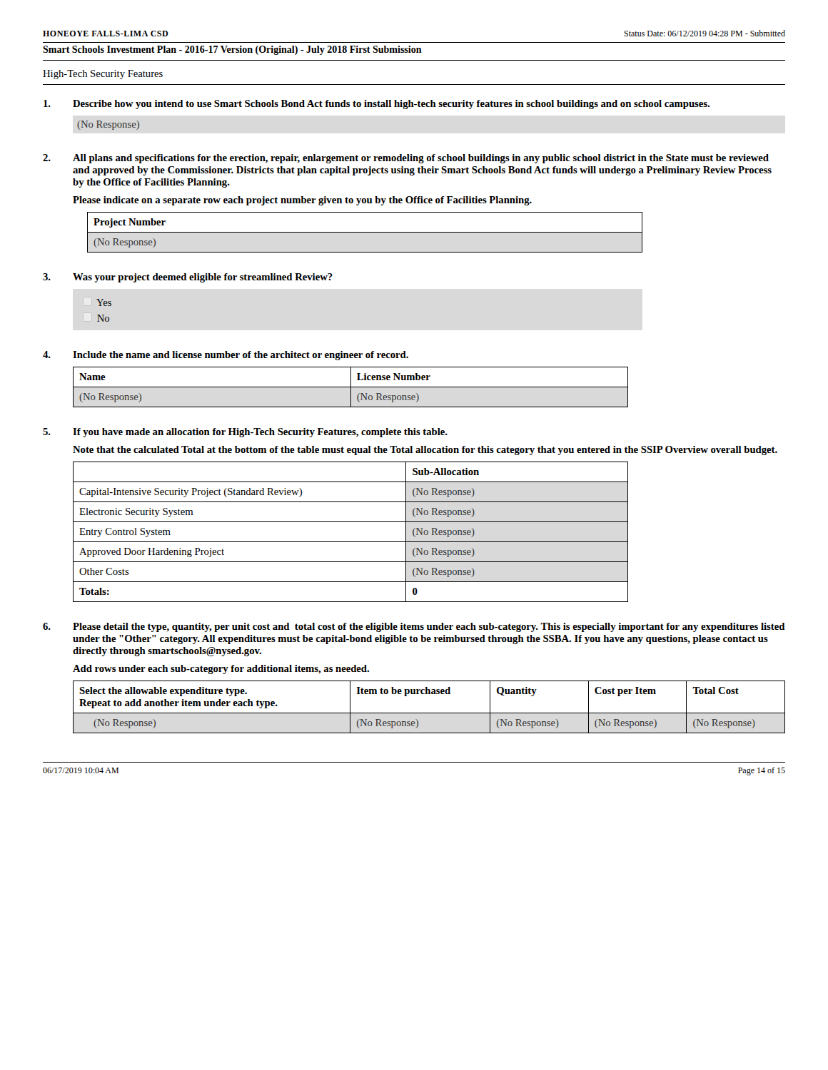HONEOYE FALLS-LIMA CSD Status Date: 06/12/2019 04:28 PM - Submitted
Smart Schools Investment Plan - 2016-17 Version (Original) - July 2018 First Submission
High-Tech Security Features
Describe how you intend to use Smart Schools Bond Act funds to install high-tech security features in school buildings and on school campuses.
(No Response)
All plans and specifications for the erection, repair, enlargement or remodeling of school buildings in any public school district in the State must be reviewed and approved by the Commissioner. Districts that plan capital projects using their Smart Schools Bond Act funds will undergo a Preliminary Review Process by the Office of Facilities Planning.
Please indicate on a separate row each project number given to you by the Office of Facilities Planning.
| Project Number |
| --- |
| (No Response) |
Was your project deemed eligible for streamlined Review?
Yes No
Include the name and license number of the architect or engineer of record.
| Name | License Number |
| --- | --- |
| (No Response) | (No Response) |
If you have made an allocation for High-Tech Security Features, complete this table.
Note that the calculated Total at the bottom of the table must equal the Total allocation for this category that you entered in the SSIP Overview overall budget.
| | Sub-Allocation |
| Capital-Intensive Security Project (Standard Review) | (No Response) |
| Electronic Security System | (No Response) |
| Entry Control System | (No Response) |
| Approved Door Hardening Project | (No Response) |
| Other Costs | (No Response) |
| Totals: | 0 |
Please detail the type, quantity, per unit cost and total cost of the eligible items under each sub-category. This is especially important for any expenditures listed under the "Other" category. All expenditures must be capital-bond eligible to be reimbursed through the SSBA. If you have any questions, please contact us directly through smartschools@nysed.gov.
Add rows under each sub-category for additional items, as needed.
| Select the allowable expenditure type. Repeat to add another item under each type. | Item to be purchased | Quantity | Cost per Item | Total Cost |
| --- | --- | --- | --- | --- |
| (No Response) | (No Response) | (No Response) | (No Response) | (No Response) |
06/17/2019 10:04 AM Page 14 of 15